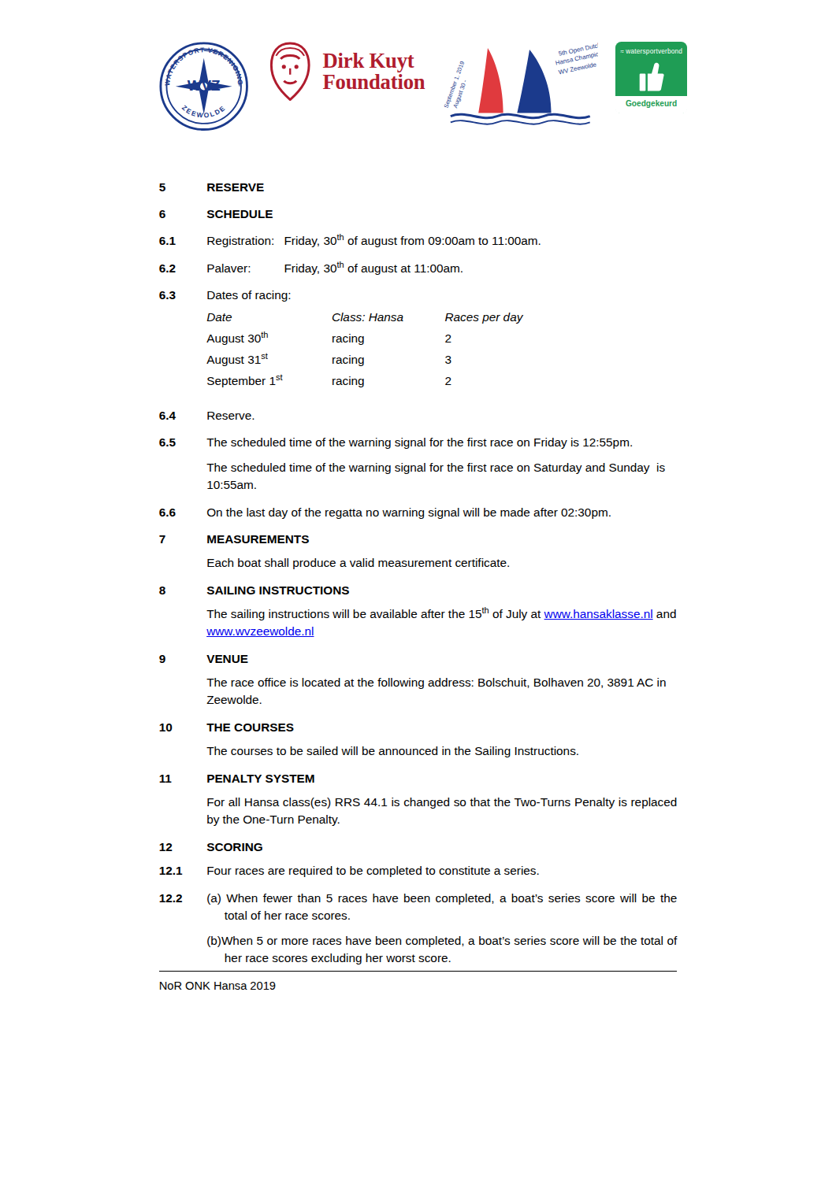WVZ WATERSPORT VERENIGING ZEEWOLDE
Dirk Kuyt Foundation
5th Open Dutch Hansa Championships WV Zeewolde September 1, 2019 August 30 -
≈ watersportverbond
Goedgekeurd
5
Reserve
6
Schedule
6.1
Registration: Friday, 30th of august from 09:00am to 11:00am.
6.2
Palaver: Friday, 30th of august at 11:00am.
6.3
Dates of racing:
| Date | Class: Hansa | Races per day |
| --- | --- | --- |
| August 30 th | racing | 2 |
| August 31 st | racing | 3 |
| September 1 st | racing | 2 |
6.4
Reserve.
6.5
The scheduled time of the warning signal for the first race on Friday is 12:55pm.
The scheduled time of the warning signal for the first race on Saturday and Sunday is 10:55am.
6.6
On the last day of the regatta no warning signal will be made after 02:30pm.
7
Measurements
Each boat shall produce a valid measurement certificate.
8
Sailing Instructions
The sailing instructions will be available after the 15th of July at www.hansaklasse.nl and www.wvzeewolde.nl
9
Venue
The race office is located at the following address: Bolschuit, Bolhaven 20, 3891 AC in Zeewolde.
10
The Courses
The courses to be sailed will be announced in the Sailing Instructions.
11
Penalty System
For all Hansa class(es) RRS 44.1 is changed so that the Two-Turns Penalty is replaced by the One-Turn Penalty.
12
Scoring
12.1
Four races are required to be completed to constitute a series.
12.2
(a) When fewer than 5 races have been completed, a boat’s series score will be the total of her race scores.
(b)When 5 or more races have been completed, a boat’s series score will be the total of her race scores excluding her worst score.
NoR ONK Hansa 2019